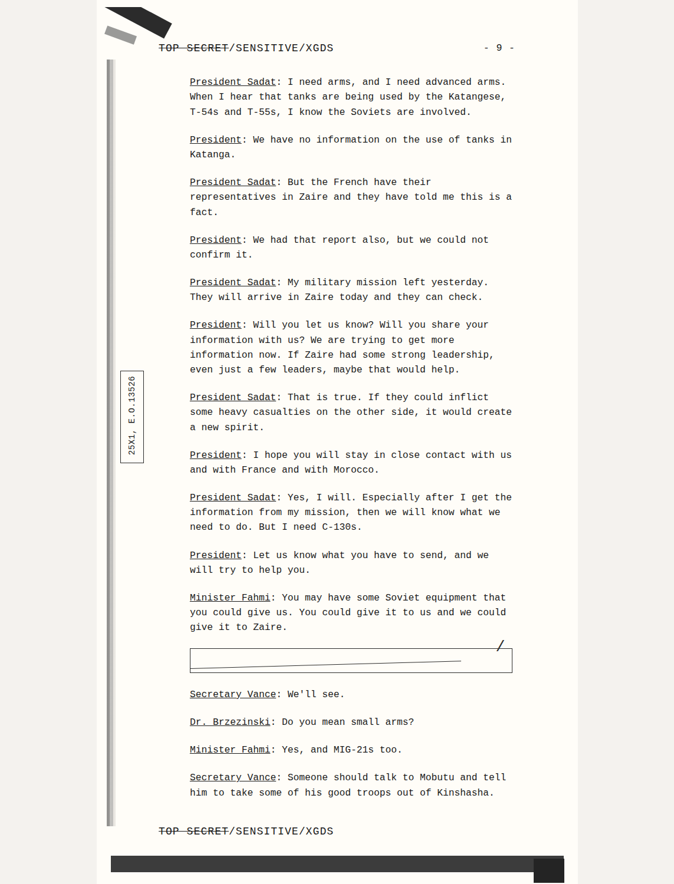TOP SECRET/SENSITIVE/XGDS
- 9 -
25X1, E.O.13526
President Sadat: I need arms, and I need advanced arms. When I hear that tanks are being used by the Katangese, T-54s and T-55s, I know the Soviets are involved.
President: We have no information on the use of tanks in Katanga.
President Sadat: But the French have their representatives in Zaire and they have told me this is a fact.
President: We had that report also, but we could not confirm it.
President Sadat: My military mission left yesterday. They will arrive in Zaire today and they can check.
President: Will you let us know? Will you share your information with us? We are trying to get more information now. If Zaire had some strong leadership, even just a few leaders, maybe that would help.
President Sadat: That is true. If they could inflict some heavy casualties on the other side, it would create a new spirit.
President: I hope you will stay in close contact with us and with France and with Morocco.
President Sadat: Yes, I will. Especially after I get the information from my mission, then we will know what we need to do. But I need C-130s.
President: Let us know what you have to send, and we will try to help you.
Minister Fahmi: You may have some Soviet equipment that you could give us. You could give it to us and we could give it to Zaire.
/
Secretary Vance: We'll see.
Dr. Brzezinski: Do you mean small arms?
Minister Fahmi: Yes, and MIG-21s too.
Secretary Vance: Someone should talk to Mobutu and tell him to take some of his good troops out of Kinshasha.
TOP SECRET/SENSITIVE/XGDS